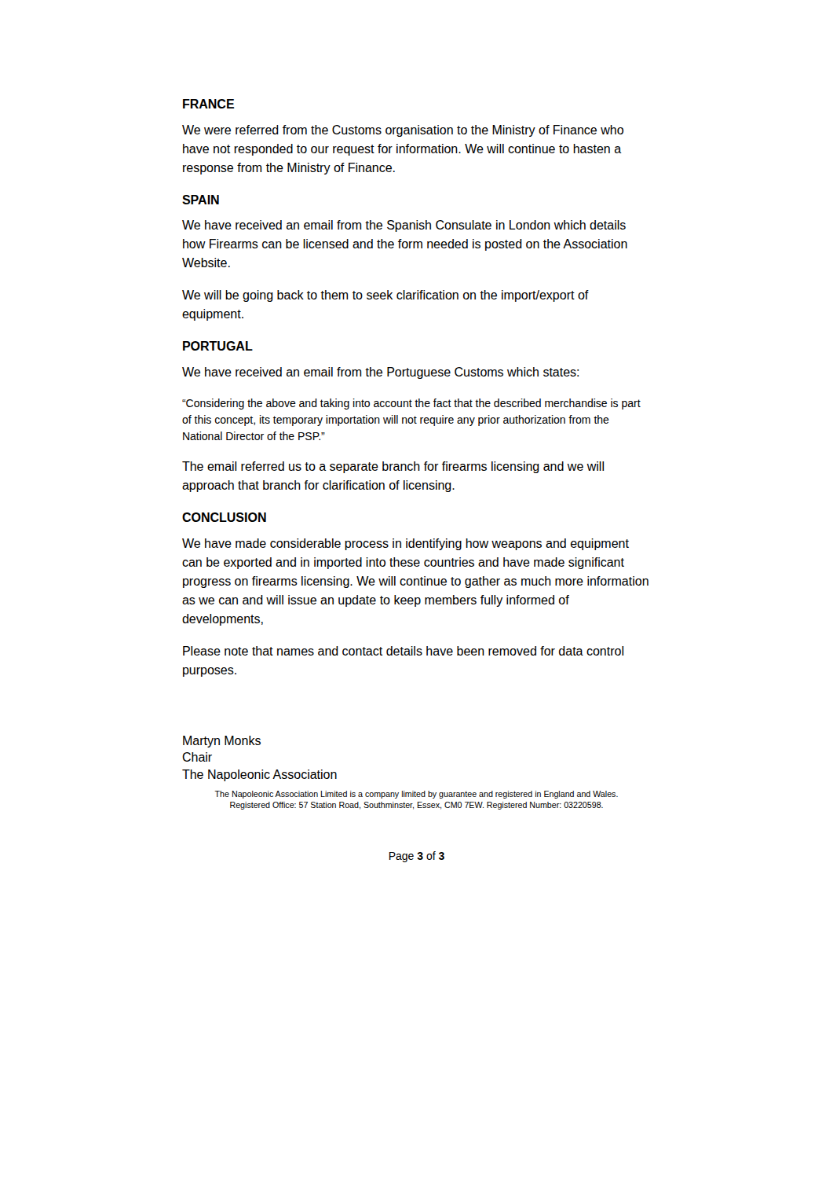FRANCE
We were referred from the Customs organisation to the Ministry of Finance who have not responded to our request for information. We will continue to hasten a response from the Ministry of Finance.
SPAIN
We have received an email from the Spanish Consulate in London which details how Firearms can be licensed and the form needed is posted on the Association Website.
We will be going back to them to seek clarification on the import/export of equipment.
PORTUGAL
We have received an email from the Portuguese Customs which states:
“Considering the above and taking into account the fact that the described merchandise is part of this concept, its temporary importation will not require any prior authorization from the National Director of the PSP.”
The email referred us to a separate branch for firearms licensing and we will approach that branch for clarification of licensing.
CONCLUSION
We have made considerable process in identifying how weapons and equipment can be exported and in imported into these countries and have made significant progress on firearms licensing. We will continue to gather as much more information as we can and will issue an update to keep members fully informed of developments,
Please note that names and contact details have been removed for data control purposes.
Martyn Monks
Chair
The Napoleonic Association
The Napoleonic Association Limited is a company limited by guarantee and registered in England and Wales.
Registered Office: 57 Station Road, Southminster, Essex, CM0 7EW. Registered Number: 03220598.
Page 3 of 3